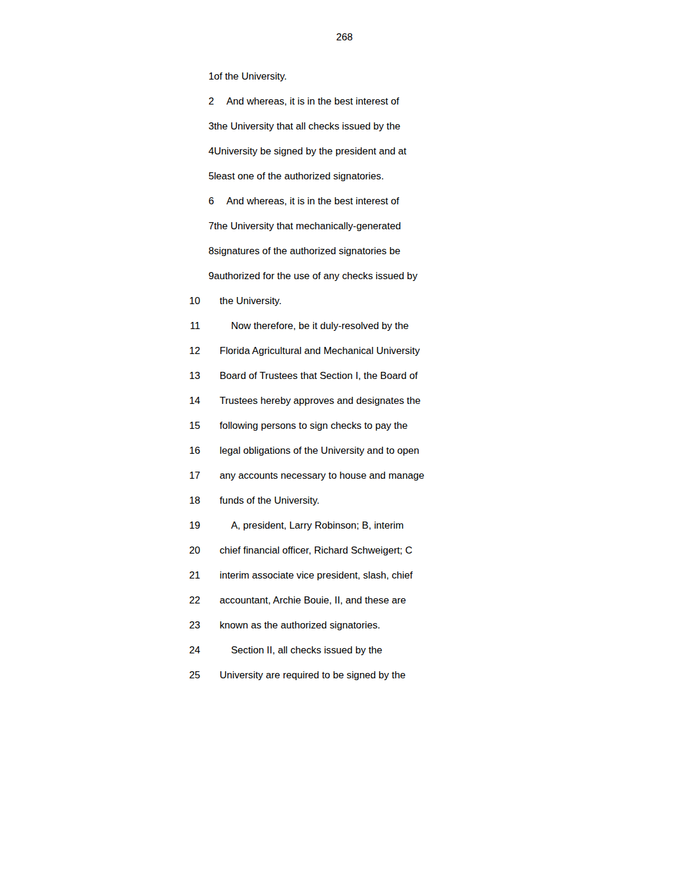268
| 1 | of the University. |
| 2 | And whereas, it is in the best interest of |
| 3 | the University that all checks issued by the |
| 4 | University be signed by the president and at |
| 5 | least one of the authorized signatories. |
| 6 | And whereas, it is in the best interest of |
| 7 | the University that mechanically-generated |
| 8 | signatures of the authorized signatories be |
| 9 | authorized for the use of any checks issued by |
| 10 | the University. |
| 11 | Now therefore, be it duly-resolved by the |
| 12 | Florida Agricultural and Mechanical University |
| 13 | Board of Trustees that Section I, the Board of |
| 14 | Trustees hereby approves and designates the |
| 15 | following persons to sign checks to pay the |
| 16 | legal obligations of the University and to open |
| 17 | any accounts necessary to house and manage |
| 18 | funds of the University. |
| 19 | A, president, Larry Robinson; B, interim |
| 20 | chief financial officer, Richard Schweigert; C |
| 21 | interim associate vice president, slash, chief |
| 22 | accountant, Archie Bouie, II, and these are |
| 23 | known as the authorized signatories. |
| 24 | Section II, all checks issued by the |
| 25 | University are required to be signed by the |